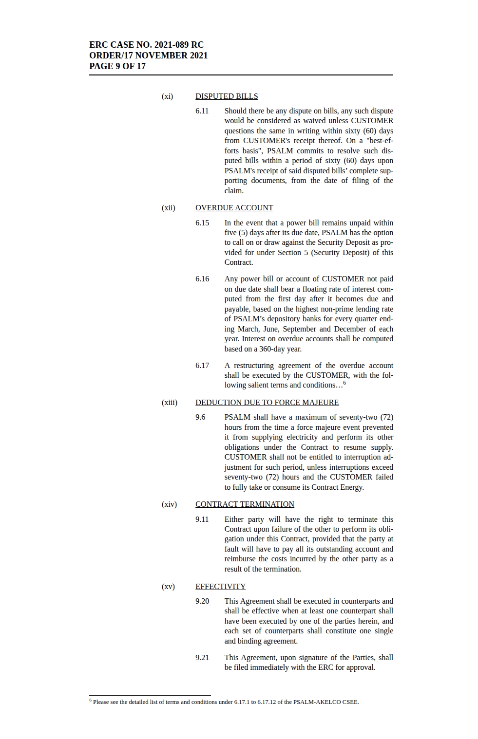ERC Case No. 2021-089 RC Order/17 November 2021 Page 9 of 17
(xi) Disputed Bills
6.11 Should there be any dispute on bills, any such dispute would be considered as waived unless CUSTOMER questions the same in writing within sixty (60) days from CUSTOMER's receipt thereof. On a "best-efforts basis", PSALM commits to resolve such disputed bills within a period of sixty (60) days upon PSALM's receipt of said disputed bills’ complete supporting documents, from the date of filing of the claim.
(xii) Overdue Account
6.15 In the event that a power bill remains unpaid within five (5) days after its due date, PSALM has the option to call on or draw against the Security Deposit as provided for under Section 5 (Security Deposit) of this Contract.
6.16 Any power bill or account of CUSTOMER not paid on due date shall bear a floating rate of interest computed from the first day after it becomes due and payable, based on the highest non-prime lending rate of PSALM’s depository banks for every quarter ending March, June, September and December of each year. Interest on overdue accounts shall be computed based on a 360-day year.
6.17 A restructuring agreement of the overdue account shall be executed by the CUSTOMER, with the following salient terms and conditions…6
(xiii) Deduction Due to Force Majeure
9.6 PSALM shall have a maximum of seventy-two (72) hours from the time a force majeure event prevented it from supplying electricity and perform its other obligations under the Contract to resume supply. CUSTOMER shall not be entitled to interruption adjustment for such period, unless interruptions exceed seventy-two (72) hours and the CUSTOMER failed to fully take or consume its Contract Energy.
(xiv) Contract Termination
9.11 Either party will have the right to terminate this Contract upon failure of the other to perform its obligation under this Contract, provided that the party at fault will have to pay all its outstanding account and reimburse the costs incurred by the other party as a result of the termination.
(xv) Effectivity
9.20 This Agreement shall be executed in counterparts and shall be effective when at least one counterpart shall have been executed by one of the parties herein, and each set of counterparts shall constitute one single and binding agreement.
9.21 This Agreement, upon signature of the Parties, shall be filed immediately with the ERC for approval.
6 Please see the detailed list of terms and conditions under 6.17.1 to 6.17.12 of the PSALM-AKELCO CSEE.